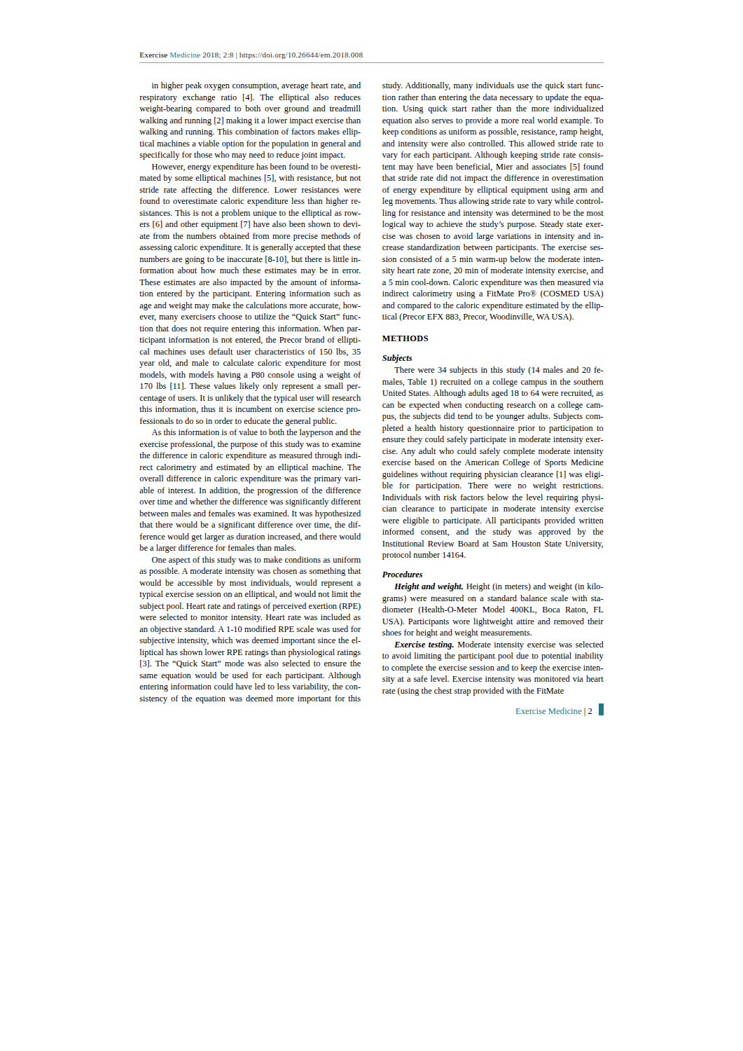Exercise Medicine 2018; 2:8 | https://doi.org/10.26644/em.2018.008
in higher peak oxygen consumption, average heart rate, and respiratory exchange ratio [4]. The elliptical also reduces weight-bearing compared to both over ground and treadmill walking and running [2] making it a lower impact exercise than walking and running. This combination of factors makes elliptical machines a viable option for the population in general and specifically for those who may need to reduce joint impact.
However, energy expenditure has been found to be overestimated by some elliptical machines [5], with resistance, but not stride rate affecting the difference. Lower resistances were found to overestimate caloric expenditure less than higher resistances. This is not a problem unique to the elliptical as rowers [6] and other equipment [7] have also been shown to deviate from the numbers obtained from more precise methods of assessing caloric expenditure. It is generally accepted that these numbers are going to be inaccurate [8-10], but there is little information about how much these estimates may be in error. These estimates are also impacted by the amount of information entered by the participant. Entering information such as age and weight may make the calculations more accurate, however, many exercisers choose to utilize the “Quick Start” function that does not require entering this information. When participant information is not entered, the Precor brand of elliptical machines uses default user characteristics of 150 lbs, 35 year old, and male to calculate caloric expenditure for most models, with models having a P80 console using a weight of 170 lbs [11]. These values likely only represent a small percentage of users. It is unlikely that the typical user will research this information, thus it is incumbent on exercise science professionals to do so in order to educate the general public.
As this information is of value to both the layperson and the exercise professional, the purpose of this study was to examine the difference in caloric expenditure as measured through indirect calorimetry and estimated by an elliptical machine. The overall difference in caloric expenditure was the primary variable of interest. In addition, the progression of the difference over time and whether the difference was significantly different between males and females was examined. It was hypothesized that there would be a significant difference over time, the difference would get larger as duration increased, and there would be a larger difference for females than males.
One aspect of this study was to make conditions as uniform as possible. A moderate intensity was chosen as something that would be accessible by most individuals, would represent a typical exercise session on an elliptical, and would not limit the subject pool. Heart rate and ratings of perceived exertion (RPE) were selected to monitor intensity. Heart rate was included as an objective standard. A 1-10 modified RPE scale was used for subjective intensity, which was deemed important since the elliptical has shown lower RPE ratings than physiological ratings [3]. The “Quick Start” mode was also selected to ensure the same equation would be used for each participant. Although entering information could have led to less variability, the consistency of the equation was deemed more important for this study. Additionally, many individuals use the quick start function rather than entering the data necessary to update the equation. Using quick start rather than the more individualized equation also serves to provide a more real world example. To keep conditions as uniform as possible, resistance, ramp height, and intensity were also controlled. This allowed stride rate to vary for each participant. Although keeping stride rate consistent may have been beneficial, Mier and associates [5] found that stride rate did not impact the difference in overestimation of energy expenditure by elliptical equipment using arm and leg movements. Thus allowing stride rate to vary while controlling for resistance and intensity was determined to be the most logical way to achieve the study’s purpose. Steady state exercise was chosen to avoid large variations in intensity and increase standardization between participants. The exercise session consisted of a 5 min warm-up below the moderate intensity heart rate zone, 20 min of moderate intensity exercise, and a 5 min cool-down. Caloric expenditure was then measured via indirect calorimetry using a FitMate Pro® (COSMED USA) and compared to the caloric expenditure estimated by the elliptical (Precor EFX 883, Precor, Woodinville, WA USA).
Methods
Subjects
There were 34 subjects in this study (14 males and 20 females, Table 1) recruited on a college campus in the southern United States. Although adults aged 18 to 64 were recruited, as can be expected when conducting research on a college campus, the subjects did tend to be younger adults. Subjects completed a health history questionnaire prior to participation to ensure they could safely participate in moderate intensity exercise. Any adult who could safely complete moderate intensity exercise based on the American College of Sports Medicine guidelines without requiring physician clearance [1] was eligible for participation. There were no weight restrictions. Individuals with risk factors below the level requiring physician clearance to participate in moderate intensity exercise were eligible to participate. All participants provided written informed consent, and the study was approved by the Institutional Review Board at Sam Houston State University, protocol number 14164.
Procedures
Height and weight. Height (in meters) and weight (in kilograms) were measured on a standard balance scale with stadiometer (Health-O-Meter Model 400KL, Boca Raton, FL USA). Participants wore lightweight attire and removed their shoes for height and weight measurements.
Exercise testing. Moderate intensity exercise was selected to avoid limiting the participant pool due to potential inability to complete the exercise session and to keep the exercise intensity at a safe level. Exercise intensity was monitored via heart rate (using the chest strap provided with the FitMate
Exercise Medicine | 2